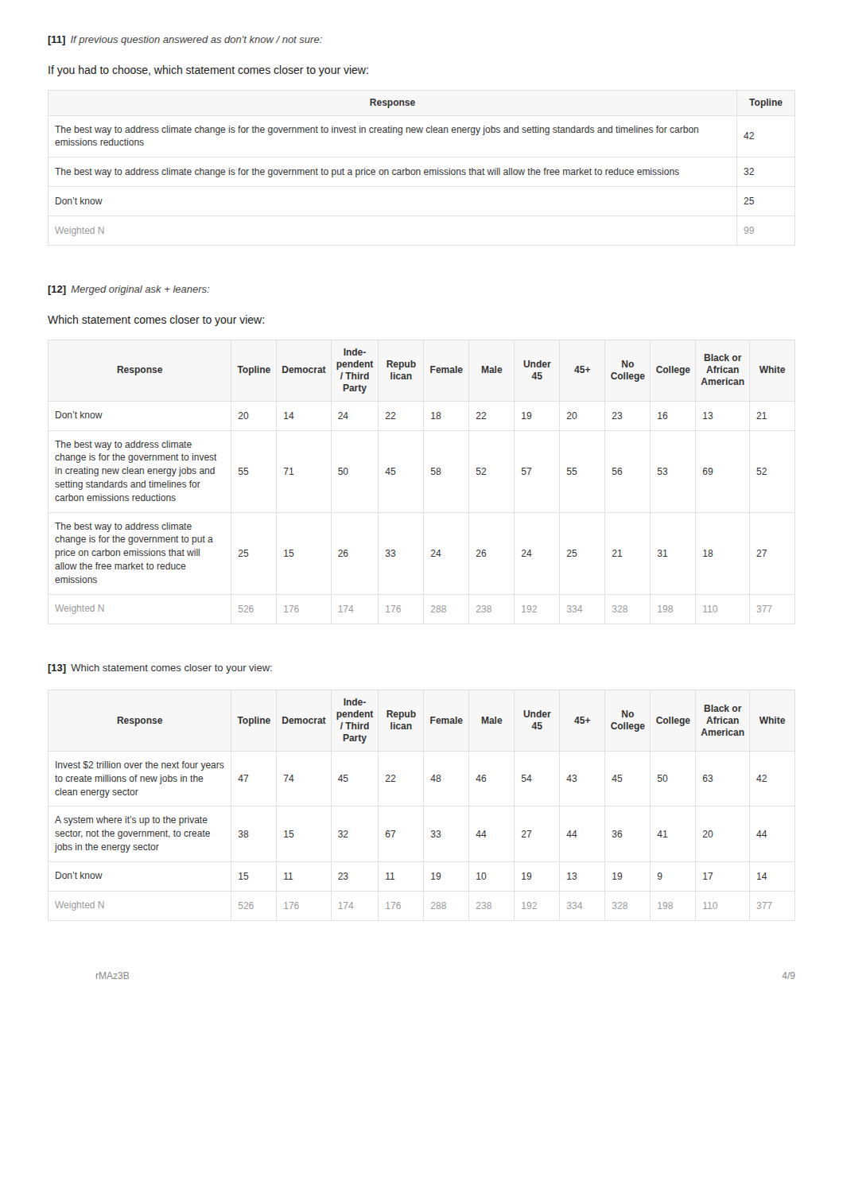[11] If previous question answered as don't know / not sure:
If you had to choose, which statement comes closer to your view:
| Response | Topline |
| --- | --- |
| The best way to address climate change is for the government to invest in creating new clean energy jobs and setting standards and timelines for carbon emissions reductions | 42 |
| The best way to address climate change is for the government to put a price on carbon emissions that will allow the free market to reduce emissions | 32 |
| Don’t know | 25 |
| Weighted N | 99 |
[12] Merged original ask + leaners:
Which statement comes closer to your view:
| Response | Topline | Democrat | Inde- pendent / Third Party | Repub lican | Female | Male | Under 45 | 45+ | No College | College | Black or African American | White |
| --- | --- | --- | --- | --- | --- | --- | --- | --- | --- | --- | --- | --- |
| Don’t know | 20 | 14 | 24 | 22 | 18 | 22 | 19 | 20 | 23 | 16 | 13 | 21 |
| The best way to address climate change is for the government to invest in creating new clean energy jobs and setting standards and timelines for carbon emissions reductions | 55 | 71 | 50 | 45 | 58 | 52 | 57 | 55 | 56 | 53 | 69 | 52 |
| The best way to address climate change is for the government to put a price on carbon emissions that will allow the free market to reduce emissions | 25 | 15 | 26 | 33 | 24 | 26 | 24 | 25 | 21 | 31 | 18 | 27 |
| Weighted N | 526 | 176 | 174 | 176 | 288 | 238 | 192 | 334 | 328 | 198 | 110 | 377 |
[13] Which statement comes closer to your view:
| Response | Topline | Democrat | Inde- pendent / Third Party | Repub lican | Female | Male | Under 45 | 45+ | No College | College | Black or African American | White |
| --- | --- | --- | --- | --- | --- | --- | --- | --- | --- | --- | --- | --- |
| Invest $2 trillion over the next four years to create millions of new jobs in the clean energy sector | 47 | 74 | 45 | 22 | 48 | 46 | 54 | 43 | 45 | 50 | 63 | 42 |
| A system where it’s up to the private sector, not the government, to create jobs in the energy sector | 38 | 15 | 32 | 67 | 33 | 44 | 27 | 44 | 36 | 41 | 20 | 44 |
| Don’t know | 15 | 11 | 23 | 11 | 19 | 10 | 19 | 13 | 19 | 9 | 17 | 14 |
| Weighted N | 526 | 176 | 174 | 176 | 288 | 238 | 192 | 334 | 328 | 198 | 110 | 377 |
rMAz3B 4/9